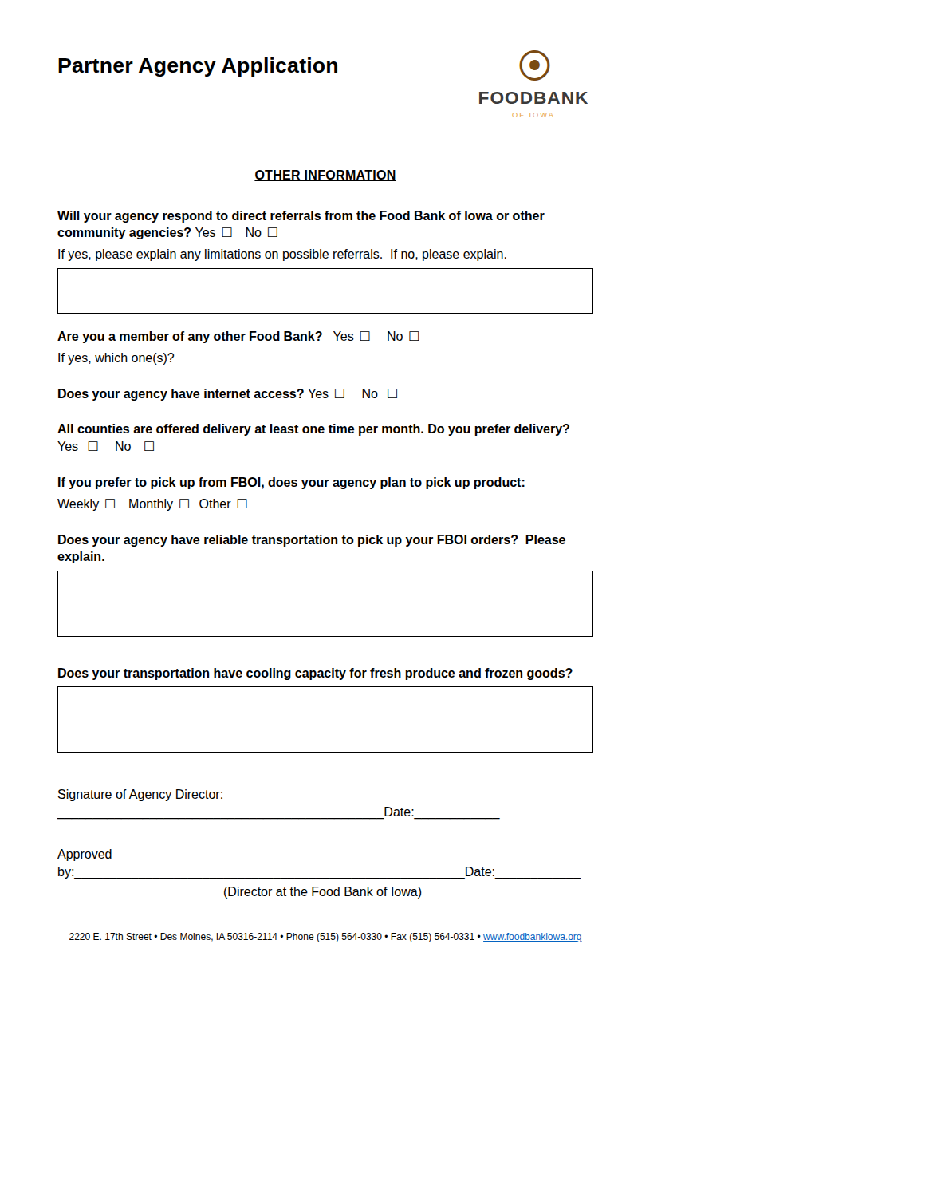Partner Agency Application
⦿
FOODBANK
OF IOWA
OTHER INFORMATION
Will your agency respond to direct referrals from the Food Bank of Iowa or other community agencies? Yes ☐ No ☐
If yes, please explain any limitations on possible referrals. If no, please explain.
Are you a member of any other Food Bank? Yes ☐ No ☐
If yes, which one(s)?
Does your agency have internet access? Yes ☐ No ☐
All counties are offered delivery at least one time per month. Do you prefer delivery? Yes ☐ No ☐
If you prefer to pick up from FBOI, does your agency plan to pick up product:
Weekly ☐ Monthly ☐ Other ☐
Does your agency have reliable transportation to pick up your FBOI orders? Please explain.
Does your transportation have cooling capacity for fresh produce and frozen goods?
Signature of Agency Director: ______________________________________________Date:____________
Approved by:_______________________________________________________Date:____________
(Director at the Food Bank of Iowa)
2220 E. 17th Street • Des Moines, IA 50316-2114 • Phone (515) 564-0330 • Fax (515) 564-0331 • www.foodbankiowa.org